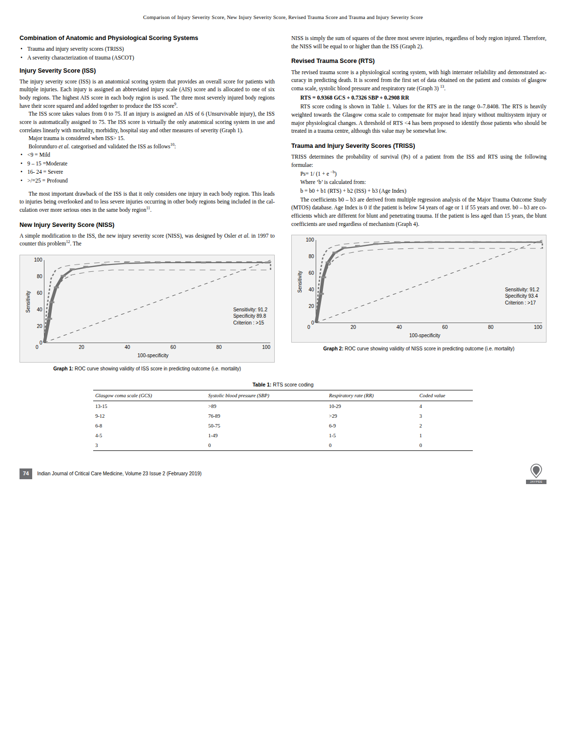Comparison of Injury Severity Score, New Injury Severity Score, Revised Trauma Score and Trauma and Injury Severity Score
Combination of Anatomic and Physiological Scoring Systems
Trauma and injury severity scores (TRISS)
A severity characterization of trauma (ASCOT)
Injury Severity Score (ISS)
The injury severity score (ISS) is an anatomical scoring system that provides an overall score for patients with multiple injuries. Each injury is assigned an abbreviated injury scale (AIS) score and is allocated to one of six body regions. The highest AIS score in each body region is used. The three most severely injured body regions have their score squared and added together to produce the ISS score9.
The ISS score takes values from 0 to 75. If an injury is assigned an AIS of 6 (Unsurvivable injury), the ISS score is automatically assigned to 75. The ISS score is virtually the only anatomical scoring system in use and correlates linearly with mortality, morbidity, hospital stay and other measures of severity (Graph 1).
Major trauma is considered when ISS> 15.
Bolorunduro et al. categorised and validated the ISS as follows10:
<9 = Mild
9 – 15 =Moderate
16- 24 = Severe
>/=25 = Profound
The most important drawback of the ISS is that it only considers one injury in each body region. This leads to injuries being overlooked and to less severe injuries occurring in other body regions being included in the calculation over more serious ones in the same body region11.
New Injury Severity Score (NISS)
A simple modification to the ISS, the new injury severity score (NISS), was designed by Osler et al. in 1997 to counter this problem12. The
Sensitivity
100 80 60 40 20 0
Sensitivity: 91.2
Specificity 89.8
Criterion : >15
020406080100
100-specificity
Graph 1: ROC curve showing validity of ISS score in predicting outcome (i.e. mortality)
NISS is simply the sum of squares of the three most severe injuries, regardless of body region injured. Therefore, the NISS will be equal to or higher than the ISS (Graph 2).
Revised Trauma Score (RTS)
The revised trauma score is a physiological scoring system, with high interrater reliability and demonstrated accuracy in predicting death. It is scored from the first set of data obtained on the patient and consists of glasgow coma scale, systolic blood pressure and respiratory rate (Graph 3) 13.
RTS = 0.9368 GCS + 0.7326 SBP + 0.2908 RR
RTS score coding is shown in Table 1. Values for the RTS are in the range 0–7.8408. The RTS is heavily weighted towards the Glasgow coma scale to compensate for major head injury without multisystem injury or major physiological changes. A threshold of RTS <4 has been proposed to identify those patients who should be treated in a trauma centre, although this value may be somewhat low.
Trauma and Injury Severity Scores (TRISS)
TRISS determines the probability of survival (Ps) of a patient from the ISS and RTS using the following formulae:
Ps= 1/ (1 + e −b)
Where ‘b’ is calculated from:
b = b0 + b1 (RTS) + b2 (ISS) + b3 (Age Index)
The coefficients b0 – b3 are derived from multiple regression analysis of the Major Trauma Outcome Study (MTOS) database. Age Index is 0 if the patient is below 54 years of age or 1 if 55 years and over. b0 – b3 are coefficients which are different for blunt and penetrating trauma. If the patient is less aged than 15 years, the blunt coefficients are used regardless of mechanism (Graph 4).
Sensitivity
100 80 60 40 20 0
Sensitivity: 91.2
Specificity 93.4
Criterion : >17
020406080100
100-specificity
Graph 2: ROC curve showing validity of NISS score in predicting outcome (i.e. mortality)
Table 1: RTS score coding
| Glasgow coma scale (GCS) | Systolic blood pressure (SBP) | Respiratory rate (RR) | Coded value |
| --- | --- | --- | --- |
| 13-15 | >89 | 10-29 | 4 |
| 9-12 | 76-89 | >29 | 3 |
| 6-8 | 50-75 | 6-9 | 2 |
| 4-5 | 1-49 | 1-5 | 1 |
| 3 | 0 | 0 | 0 |
74
Indian Journal of Critical Care Medicine, Volume 23 Issue 2 (February 2019)
JAYPEE